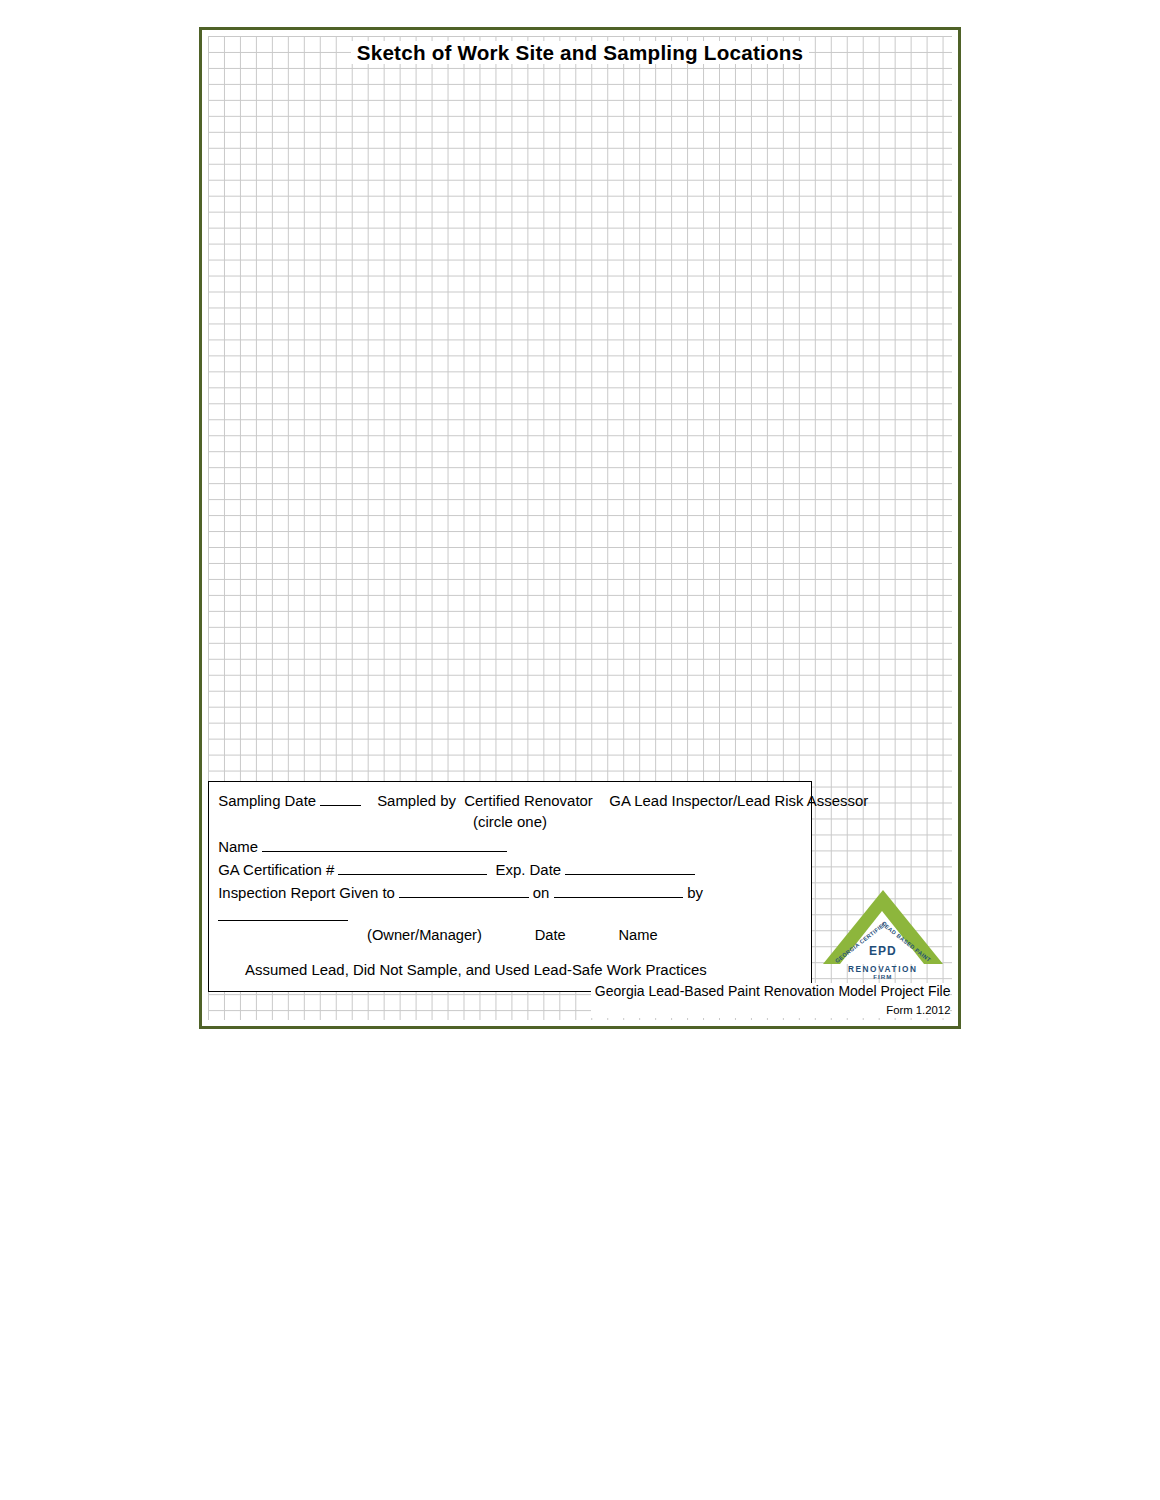Sketch of Work Site and Sampling Locations
Sampling Date Sampled by Certified Renovator GA Lead Inspector/Lead Risk Assessor
(circle one)
Name
GA Certification # Exp. Date
Inspection Report Given to on by
(Owner/Manager) Date Name
Assumed Lead, Did Not Sample, and Used Lead-Safe Work Practices
GEORGIA CERTIFIED
LEAD BASED PAINT
EPD
RENOVATION
FIRM
Georgia Lead-Based Paint Renovation Model Project File
Form 1.2012